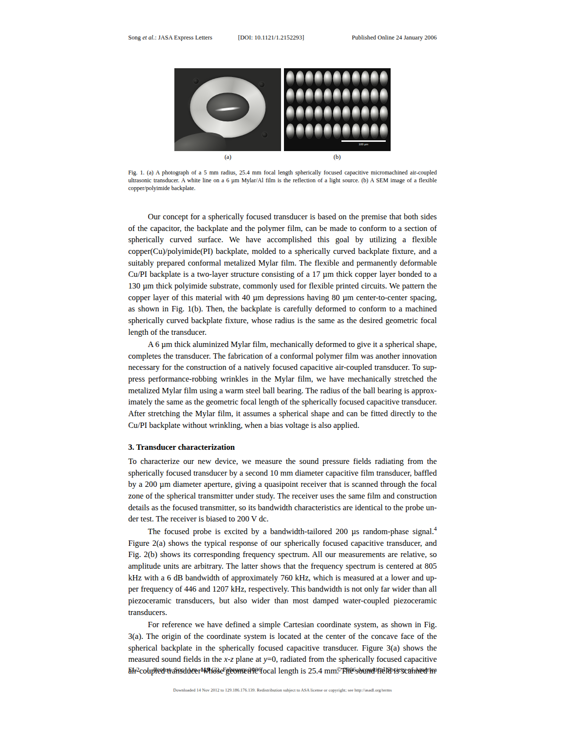Song et al.: JASA Express Letters
[DOI: 10.1121/1.2152293]
Published Online 24 January 2006
100 µm
(a) (b)
Fig. 1. (a) A photograph of a 5 mm radius, 25.4 mm focal length spherically focused capacitive micromachined air-coupled ultrasonic transducer. A white line on a 6 µm Mylar/Al film is the reflection of a light source. (b) A SEM image of a flexible copper/polyimide backplate.
Our concept for a spherically focused transducer is based on the premise that both sides of the capacitor, the backplate and the polymer film, can be made to conform to a section of spherically curved surface. We have accomplished this goal by utilizing a flexible copper(Cu)/polyimide(PI) backplate, molded to a spherically curved backplate fixture, and a suitably prepared conformal metalized Mylar film. The flexible and permanently deformable Cu/PI backplate is a two-layer structure consisting of a 17 µm thick copper layer bonded to a 130 µm thick polyimide substrate, commonly used for flexible printed circuits. We pattern the copper layer of this material with 40 µm depressions having 80 µm center-to-center spacing, as shown in Fig. 1(b). Then, the backplate is carefully deformed to conform to a machined spherically curved backplate fixture, whose radius is the same as the desired geometric focal length of the transducer.
A 6 µm thick aluminized Mylar film, mechanically deformed to give it a spherical shape, completes the transducer. The fabrication of a conformal polymer film was another innovation necessary for the construction of a natively focused capacitive air-coupled transducer. To suppress performance-robbing wrinkles in the Mylar film, we have mechanically stretched the metalized Mylar film using a warm steel ball bearing. The radius of the ball bearing is approximately the same as the geometric focal length of the spherically focused capacitive transducer. After stretching the Mylar film, it assumes a spherical shape and can be fitted directly to the Cu/PI backplate without wrinkling, when a bias voltage is also applied.
3. Transducer characterization
To characterize our new device, we measure the sound pressure fields radiating from the spherically focused transducer by a second 10 mm diameter capacitive film transducer, baffled by a 200 µm diameter aperture, giving a quasipoint receiver that is scanned through the focal zone of the spherical transmitter under study. The receiver uses the same film and construction details as the focused transmitter, so its bandwidth characteristics are identical to the probe under test. The receiver is biased to 200 V dc.
The focused probe is excited by a bandwidth-tailored 200 µs random-phase signal.4 Figure 2(a) shows the typical response of our spherically focused capacitive transducer, and Fig. 2(b) shows its corresponding frequency spectrum. All our measurements are relative, so amplitude units are arbitrary. The latter shows that the frequency spectrum is centered at 805 kHz with a 6 dB bandwidth of approximately 760 kHz, which is measured at a lower and upper frequency of 446 and 1207 kHz, respectively. This bandwidth is not only far wider than all piezoceramic transducers, but also wider than most damped water-coupled piezoceramic transducers.
For reference we have defined a simple Cartesian coordinate system, as shown in Fig. 3(a). The origin of the coordinate system is located at the center of the concave face of the spherical backplate in the spherically focused capacitive transducer. Figure 3(a) shows the measured sound fields in the x-z plane at y=0, radiated from the spherically focused capacitive air-coupled transducer whose geometric focal length is 25.4 mm. The sound field is scanned in
EL2 J. Acoust. Soc. Am. 119 (2), February 2006
© 2006 Acoustical Society of America
Downloaded 14 Nov 2012 to 129.186.176.139. Redistribution subject to ASA license or copyright; see http://asadl.org/terms